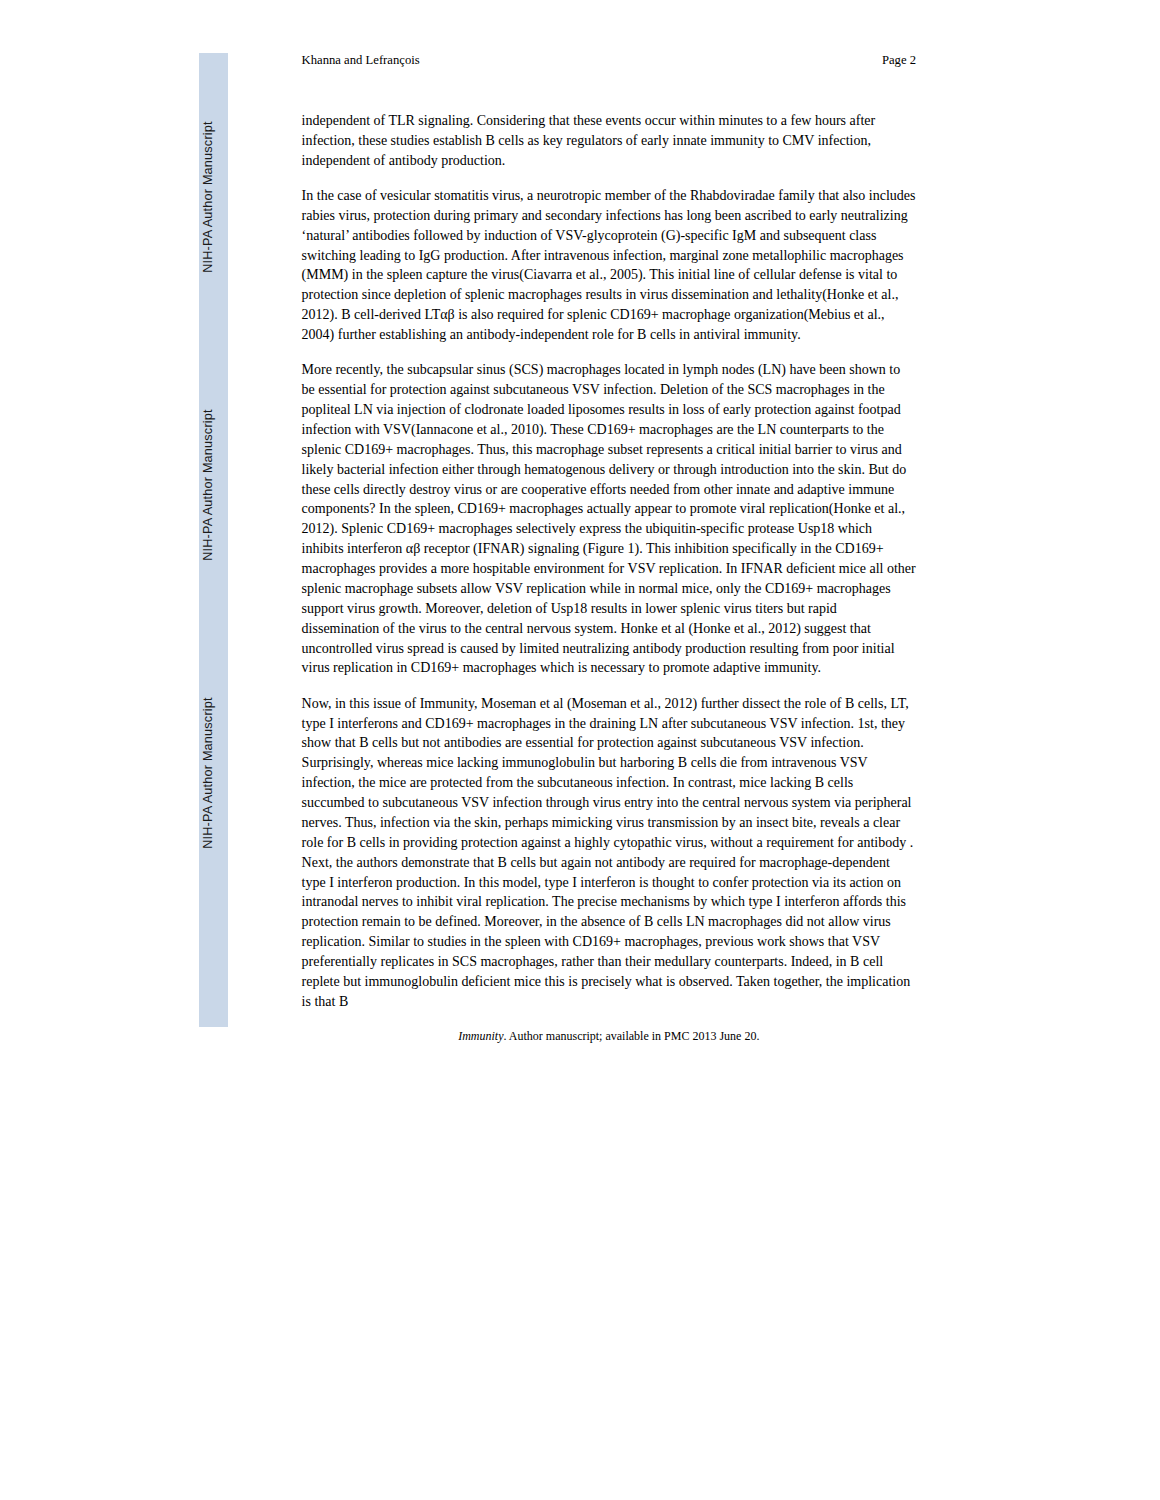NIH-PA Author Manuscript
NIH-PA Author Manuscript
NIH-PA Author Manuscript
Khanna and Lefrançois Page 2
independent of TLR signaling. Considering that these events occur within minutes to a few hours after infection, these studies establish B cells as key regulators of early innate immunity to CMV infection, independent of antibody production.
In the case of vesicular stomatitis virus, a neurotropic member of the Rhabdoviradae family that also includes rabies virus, protection during primary and secondary infections has long been ascribed to early neutralizing ‘natural’ antibodies followed by induction of VSV-glycoprotein (G)-specific IgM and subsequent class switching leading to IgG production. After intravenous infection, marginal zone metallophilic macrophages (MMM) in the spleen capture the virus(Ciavarra et al., 2005). This initial line of cellular defense is vital to protection since depletion of splenic macrophages results in virus dissemination and lethality(Honke et al., 2012). B cell-derived LTαβ is also required for splenic CD169+ macrophage organization(Mebius et al., 2004) further establishing an antibody-independent role for B cells in antiviral immunity.
More recently, the subcapsular sinus (SCS) macrophages located in lymph nodes (LN) have been shown to be essential for protection against subcutaneous VSV infection. Deletion of the SCS macrophages in the popliteal LN via injection of clodronate loaded liposomes results in loss of early protection against footpad infection with VSV(Iannacone et al., 2010). These CD169+ macrophages are the LN counterparts to the splenic CD169+ macrophages. Thus, this macrophage subset represents a critical initial barrier to virus and likely bacterial infection either through hematogenous delivery or through introduction into the skin. But do these cells directly destroy virus or are cooperative efforts needed from other innate and adaptive immune components? In the spleen, CD169+ macrophages actually appear to promote viral replication(Honke et al., 2012). Splenic CD169+ macrophages selectively express the ubiquitin-specific protease Usp18 which inhibits interferon αβ receptor (IFNAR) signaling (Figure 1). This inhibition specifically in the CD169+ macrophages provides a more hospitable environment for VSV replication. In IFNAR deficient mice all other splenic macrophage subsets allow VSV replication while in normal mice, only the CD169+ macrophages support virus growth. Moreover, deletion of Usp18 results in lower splenic virus titers but rapid dissemination of the virus to the central nervous system. Honke et al (Honke et al., 2012) suggest that uncontrolled virus spread is caused by limited neutralizing antibody production resulting from poor initial virus replication in CD169+ macrophages which is necessary to promote adaptive immunity.
Now, in this issue of Immunity, Moseman et al (Moseman et al., 2012) further dissect the role of B cells, LT, type I interferons and CD169+ macrophages in the draining LN after subcutaneous VSV infection. 1st, they show that B cells but not antibodies are essential for protection against subcutaneous VSV infection. Surprisingly, whereas mice lacking immunoglobulin but harboring B cells die from intravenous VSV infection, the mice are protected from the subcutaneous infection. In contrast, mice lacking B cells succumbed to subcutaneous VSV infection through virus entry into the central nervous system via peripheral nerves. Thus, infection via the skin, perhaps mimicking virus transmission by an insect bite, reveals a clear role for B cells in providing protection against a highly cytopathic virus, without a requirement for antibody . Next, the authors demonstrate that B cells but again not antibody are required for macrophage-dependent type I interferon production. In this model, type I interferon is thought to confer protection via its action on intranodal nerves to inhibit viral replication. The precise mechanisms by which type I interferon affords this protection remain to be defined. Moreover, in the absence of B cells LN macrophages did not allow virus replication. Similar to studies in the spleen with CD169+ macrophages, previous work shows that VSV preferentially replicates in SCS macrophages, rather than their medullary counterparts. Indeed, in B cell replete but immunoglobulin deficient mice this is precisely what is observed. Taken together, the implication is that B
Immunity. Author manuscript; available in PMC 2013 June 20.